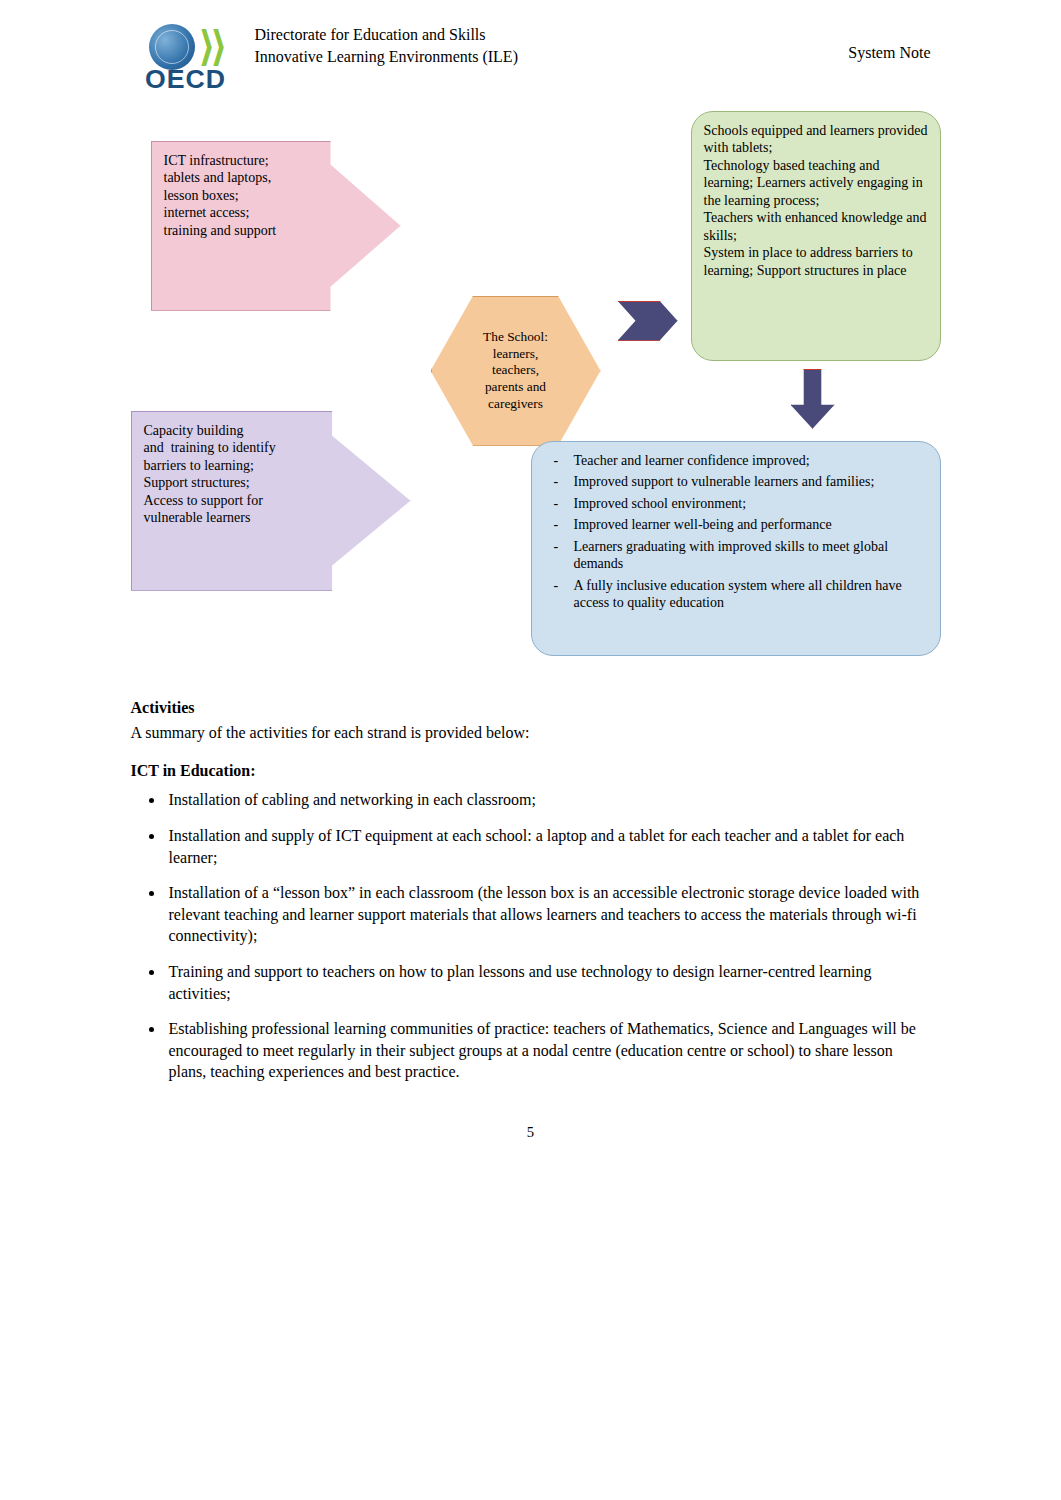⟩⟩ OECD
Directorate for Education and Skills Innovative Learning Environments (ILE)
System Note
ICT infrastructure;
tablets and laptops,
lesson boxes;
internet access;
training and support
Capacity building
and training to identify
barriers to learning;
Support structures;
Access to support for
vulnerable learners
The School:
learners,
teachers,
parents and
caregivers
Schools equipped and learners provided with tablets;
Technology based teaching and learning; Learners actively engaging in the learning process;
Teachers with enhanced knowledge and skills;
System in place to address barriers to learning; Support structures in place
Teacher and learner confidence improved;
Improved support to vulnerable learners and families;
Improved school environment;
Improved learner well-being and performance
Learners graduating with improved skills to meet global demands
A fully inclusive education system where all children have access to quality education
Activities
A summary of the activities for each strand is provided below:
ICT in Education:
Installation of cabling and networking in each classroom;
Installation and supply of ICT equipment at each school: a laptop and a tablet for each teacher and a tablet for each learner;
Installation of a “lesson box” in each classroom (the lesson box is an accessible electronic storage device loaded with relevant teaching and learner support materials that allows learners and teachers to access the materials through wi-fi connectivity);
Training and support to teachers on how to plan lessons and use technology to design learner-centred learning activities;
Establishing professional learning communities of practice: teachers of Mathematics, Science and Languages will be encouraged to meet regularly in their subject groups at a nodal centre (education centre or school) to share lesson plans, teaching experiences and best practice.
5